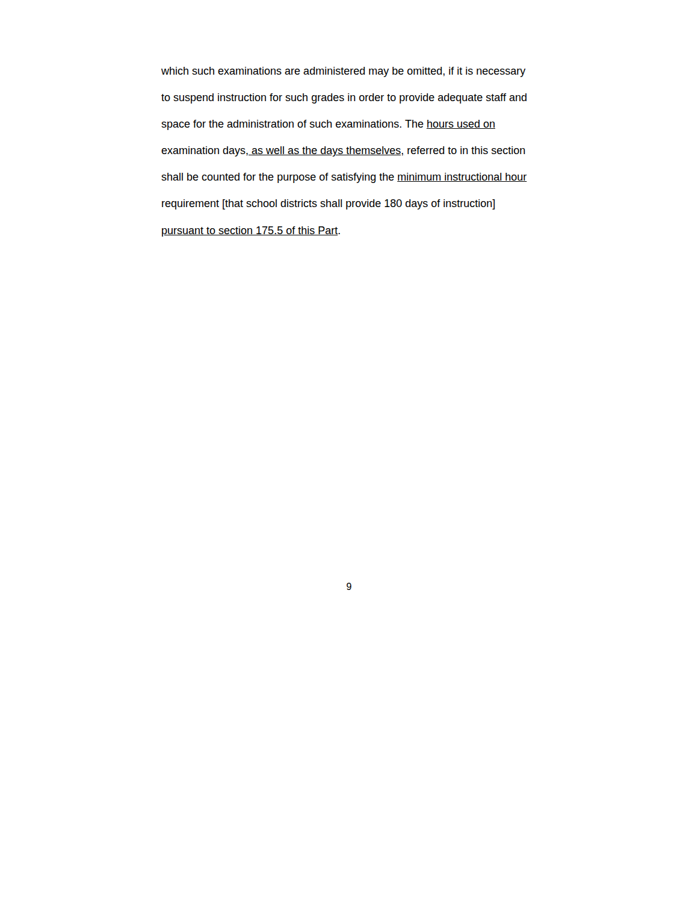which such examinations are administered may be omitted, if it is necessary to suspend instruction for such grades in order to provide adequate staff and space for the administration of such examinations. The hours used on examination days, as well as the days themselves, referred to in this section shall be counted for the purpose of satisfying the minimum instructional hour requirement [that school districts shall provide 180 days of instruction] pursuant to section 175.5 of this Part.
9